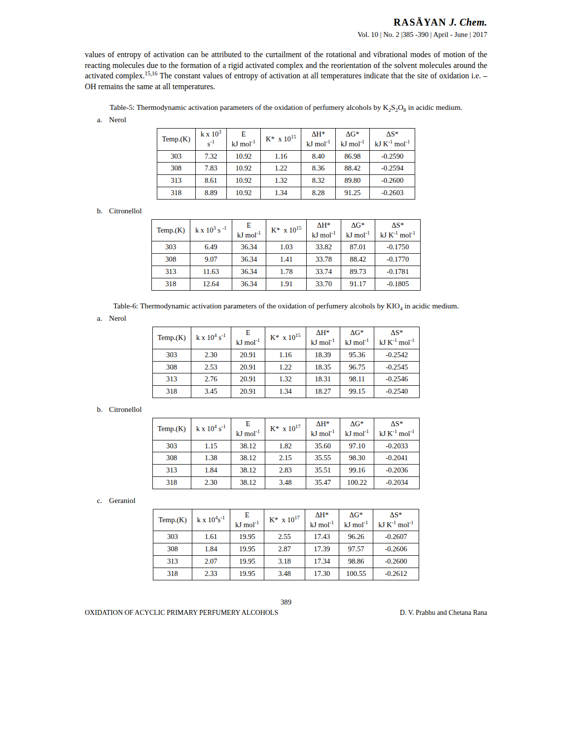RASĀYAN J. Chem.
Vol. 10 | No. 2 |385 -390 | April - June | 2017
values of entropy of activation can be attributed to the curtailment of the rotational and vibrational modes of motion of the reacting molecules due to the formation of a rigid activated complex and the reorientation of the solvent molecules around the activated complex.15,16 The constant values of entropy of activation at all temperatures indicate that the site of oxidation i.e. – OH remains the same at all temperatures.
Table-5: Thermodynamic activation parameters of the oxidation of perfumery alcohols by K2S2O8 in acidic medium.
a. Nerol
| Temp.(K) | k x 10 3 s -1 | E kJ mol -1 | K* x 10 15 | ΔH* kJ mol -1 | ΔG* kJ mol -1 | ΔS* kJ K -1 mol -1 |
| --- | --- | --- | --- | --- | --- | --- |
| 303 | 7.32 | 10.92 | 1.16 | 8.40 | 86.98 | -0.2590 |
| 308 | 7.83 | 10.92 | 1.22 | 8.36 | 88.42 | -0.2594 |
| 313 | 8.61 | 10.92 | 1.32 | 8.32 | 89.80 | -0.2600 |
| 318 | 8.89 | 10.92 | 1.34 | 8.28 | 91.25 | -0.2603 |
b. Citronellol
| Temp.(K) | k x 10 3 s -1 | E kJ mol -1 | K* x 10 15 | ΔH* kJ mol -1 | ΔG* kJ mol -1 | ΔS* kJ K -1 mol -1 |
| --- | --- | --- | --- | --- | --- | --- |
| 303 | 6.49 | 36.34 | 1.03 | 33.82 | 87.01 | -0.1750 |
| 308 | 9.07 | 36.34 | 1.41 | 33.78 | 88.42 | -0.1770 |
| 313 | 11.63 | 36.34 | 1.78 | 33.74 | 89.73 | -0.1781 |
| 318 | 12.64 | 36.34 | 1.91 | 33.70 | 91.17 | -0.1805 |
Table-6: Thermodynamic activation parameters of the oxidation of perfumery alcohols by KIO4 in acidic medium.
a. Nerol
| Temp.(K) | k x 10 4 s -1 | E kJ mol -1 | K* x 10 15 | ΔH* kJ mol -1 | ΔG* kJ mol -1 | ΔS* kJ K -1 mol -1 |
| --- | --- | --- | --- | --- | --- | --- |
| 303 | 2.30 | 20.91 | 1.16 | 18.39 | 95.36 | -0.2542 |
| 308 | 2.53 | 20.91 | 1.22 | 18.35 | 96.75 | -0.2545 |
| 313 | 2.76 | 20.91 | 1.32 | 18.31 | 98.11 | -0.2546 |
| 318 | 3.45 | 20.91 | 1.34 | 18.27 | 99.15 | -0.2540 |
b. Citronellol
| Temp.(K) | k x 10 4 s -1 | E kJ mol -1 | K* x 10 17 | ΔH* kJ mol -1 | ΔG* kJ mol -1 | ΔS* kJ K -1 mol -1 |
| --- | --- | --- | --- | --- | --- | --- |
| 303 | 1.15 | 38.12 | 1.82 | 35.60 | 97.10 | -0.2033 |
| 308 | 1.38 | 38.12 | 2.15 | 35.55 | 98.30 | -0.2041 |
| 313 | 1.84 | 38.12 | 2.83 | 35.51 | 99.16 | -0.2036 |
| 318 | 2.30 | 38.12 | 3.48 | 35.47 | 100.22 | -0.2034 |
c. Geraniol
| Temp.(K) | k x 10 4 s -1 | E kJ mol -1 | K* x 10 17 | ΔH* kJ mol -1 | ΔG* kJ mol -1 | ΔS* kJ K -1 mol -1 |
| --- | --- | --- | --- | --- | --- | --- |
| 303 | 1.61 | 19.95 | 2.55 | 17.43 | 96.26 | -0.2607 |
| 308 | 1.84 | 19.95 | 2.87 | 17.39 | 97.57 | -0.2606 |
| 313 | 2.07 | 19.95 | 3.18 | 17.34 | 98.86 | -0.2600 |
| 318 | 2.33 | 19.95 | 3.48 | 17.30 | 100.55 | -0.2612 |
389
Oxidation of Acyclic Primary Perfumery Alcohols D. V. Prabhu and Chetana Rana